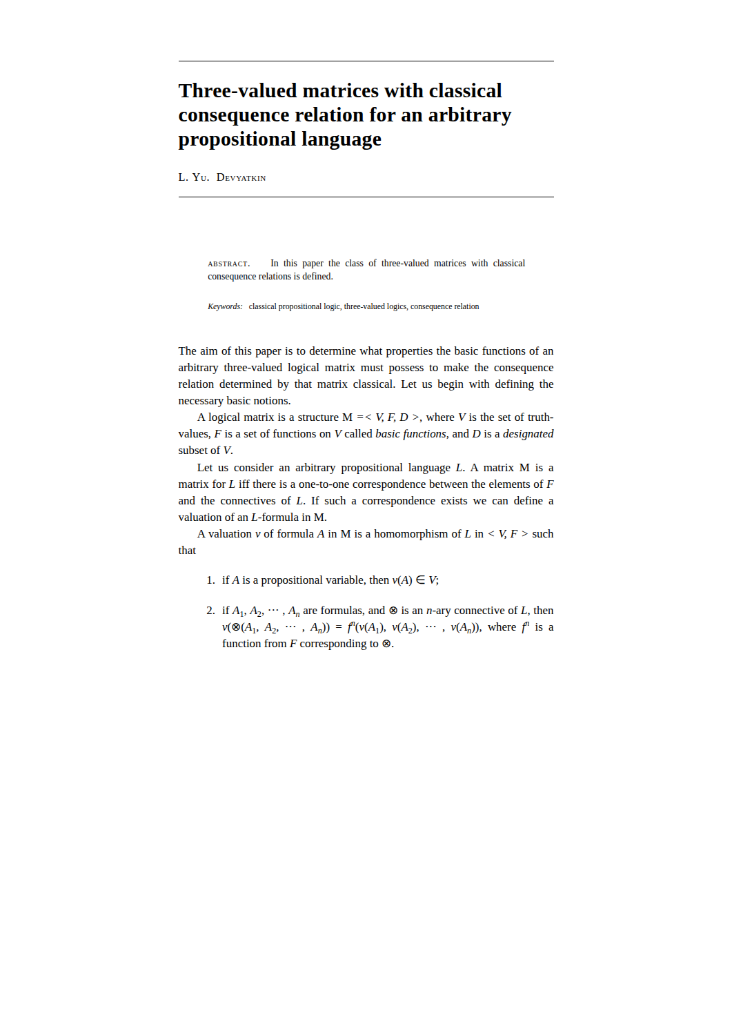Three-valued matrices with classical consequence relation for an arbitrary propositional language
L. Yu. Devyatkin
abstract. In this paper the class of three-valued matrices with classical consequence relations is defined.
Keywords: classical propositional logic, three-valued logics, consequence relation
The aim of this paper is to determine what properties the basic functions of an arbitrary three-valued logical matrix must possess to make the consequence relation determined by that matrix classical. Let us begin with defining the necessary basic notions.
A logical matrix is a structure M =< V, F, D >, where V is the set of truth-values, F is a set of functions on V called basic functions, and D is a designated subset of V.
Let us consider an arbitrary propositional language L. A matrix M is a matrix for L iff there is a one-to-one correspondence between the elements of F and the connectives of L. If such a correspondence exists we can define a valuation of an L-formula in M.
A valuation v of formula A in M is a homomorphism of L in < V, F > such that
if A is a propositional variable, then v(A) ∈ V;
if A1, A2, ··· , An are formulas, and ⊗ is an n-ary connective of L, then v(⊗(A1, A2, ··· , An)) = fn(v(A1), v(A2), ··· , v(An)), where fn is a function from F corresponding to ⊗.